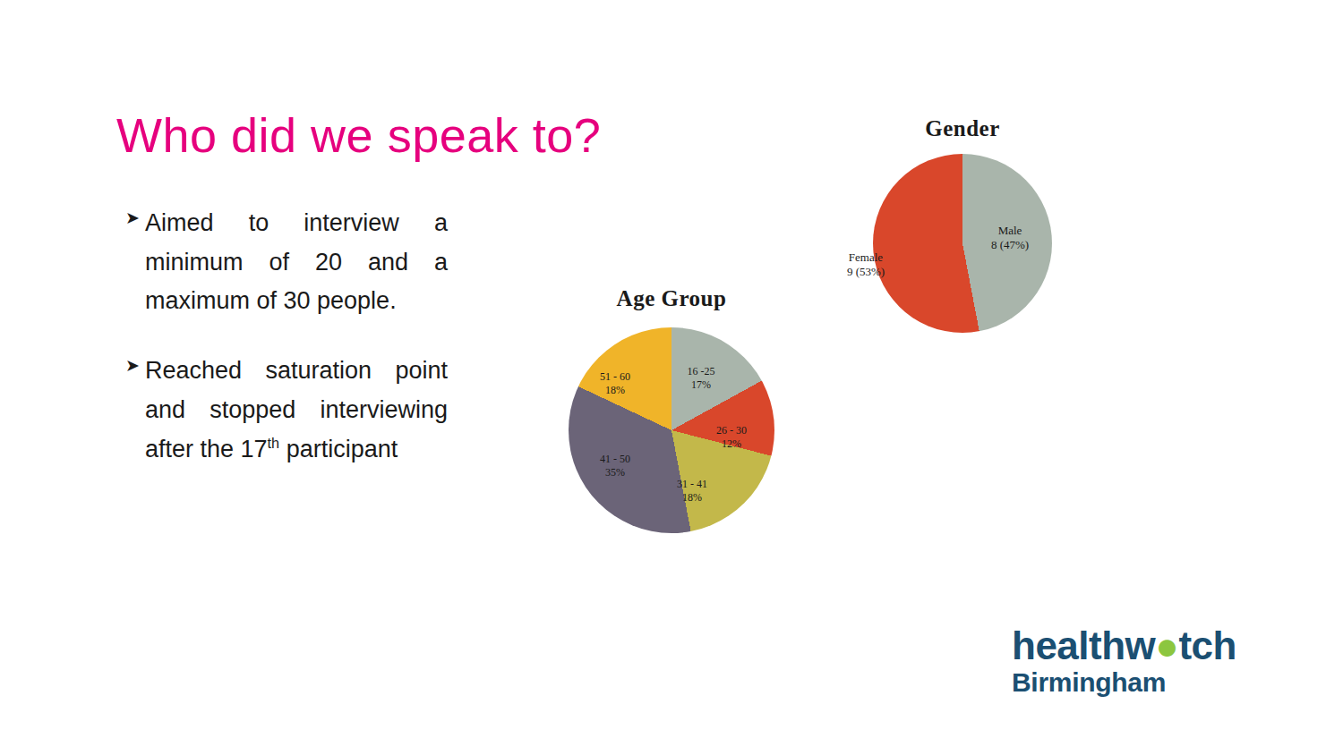Who did we speak to?
Aimed to interview a minimum of 20 and a maximum of 30 people.
Reached saturation point and stopped interviewing after the 17th participant
Gender
Male
8 (47%)
Female
9 (53%)
Age Group
16 -25
17% 26 - 30
12% 31 - 41
18% 41 - 50
35% 51 - 60
18%
healthw●tch
Birmingham